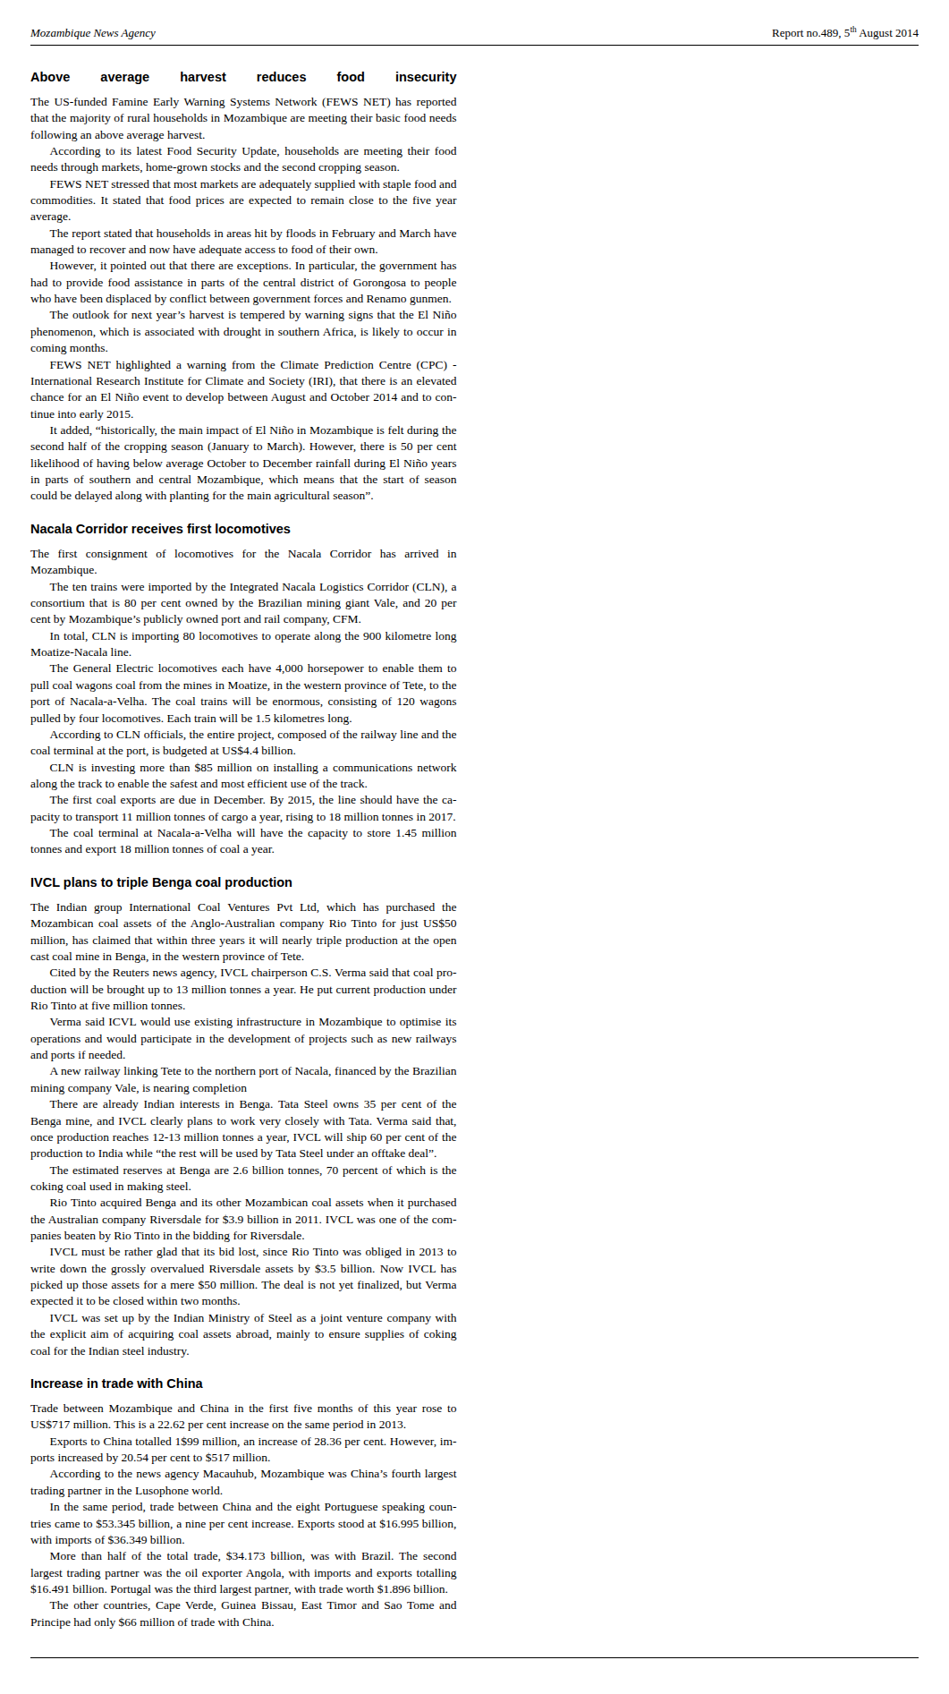Mozambique News Agency
Report no.489, 5th August 2014
Above average harvest reduces food insecurity
The US-funded Famine Early Warning Systems Network (FEWS NET) has reported that the majority of rural households in Mozambique are meeting their basic food needs following an above average harvest.
According to its latest Food Security Update, households are meeting their food needs through markets, home-grown stocks and the second cropping season.
FEWS NET stressed that most markets are adequately supplied with staple food and commodities. It stated that food prices are expected to remain close to the five year average.
The report stated that households in areas hit by floods in February and March have managed to recover and now have adequate access to food of their own.
However, it pointed out that there are exceptions. In particular, the government has had to provide food assistance in parts of the central district of Gorongosa to people who have been displaced by conflict between government forces and Renamo gunmen.
The outlook for next year’s harvest is tempered by warning signs that the El Niño phenomenon, which is associated with drought in southern Africa, is likely to occur in coming months.
FEWS NET highlighted a warning from the Climate Prediction Centre (CPC) - International Research Institute for Climate and Society (IRI), that there is an elevated chance for an El Niño event to develop between August and October 2014 and to continue into early 2015.
It added, “historically, the main impact of El Niño in Mozambique is felt during the second half of the cropping season (January to March). However, there is 50 per cent likelihood of having below average October to December rainfall during El Niño years in parts of southern and central Mozambique, which means that the start of season could be delayed along with planting for the main agricultural season”.
Nacala Corridor receives first locomotives
The first consignment of locomotives for the Nacala Corridor has arrived in Mozambique.
The ten trains were imported by the Integrated Nacala Logistics Corridor (CLN), a consortium that is 80 per cent owned by the Brazilian mining giant Vale, and 20 per cent by Mozambique’s publicly owned port and rail company, CFM.
In total, CLN is importing 80 locomotives to operate along the 900 kilometre long Moatize-Nacala line.
The General Electric locomotives each have 4,000 horsepower to enable them to pull coal wagons coal from the mines in Moatize, in the western province of Tete, to the port of Nacala-a-Velha. The coal trains will be enormous, consisting of 120 wagons pulled by four locomotives. Each train will be 1.5 kilometres long.
According to CLN officials, the entire project, composed of the railway line and the coal terminal at the port, is budgeted at US$4.4 billion.
CLN is investing more than $85 million on installing a communications network along the track to enable the safest and most efficient use of the track.
The first coal exports are due in December. By 2015, the line should have the capacity to transport 11 million tonnes of cargo a year, rising to 18 million tonnes in 2017.
The coal terminal at Nacala-a-Velha will have the capacity to store 1.45 million tonnes and export 18 million tonnes of coal a year.
IVCL plans to triple Benga coal production
The Indian group International Coal Ventures Pvt Ltd, which has purchased the Mozambican coal assets of the Anglo-Australian company Rio Tinto for just US$50 million, has claimed that within three years it will nearly triple production at the open cast coal mine in Benga, in the western province of Tete.
Cited by the Reuters news agency, IVCL chairperson C.S. Verma said that coal production will be brought up to 13 million tonnes a year. He put current production under Rio Tinto at five million tonnes.
Verma said ICVL would use existing infrastructure in Mozambique to optimise its operations and would participate in the development of projects such as new railways and ports if needed.
A new railway linking Tete to the northern port of Nacala, financed by the Brazilian mining company Vale, is nearing completion
There are already Indian interests in Benga. Tata Steel owns 35 per cent of the Benga mine, and IVCL clearly plans to work very closely with Tata. Verma said that, once production reaches 12-13 million tonnes a year, IVCL will ship 60 per cent of the production to India while “the rest will be used by Tata Steel under an offtake deal”.
The estimated reserves at Benga are 2.6 billion tonnes, 70 percent of which is the coking coal used in making steel.
Rio Tinto acquired Benga and its other Mozambican coal assets when it purchased the Australian company Riversdale for $3.9 billion in 2011. IVCL was one of the companies beaten by Rio Tinto in the bidding for Riversdale.
IVCL must be rather glad that its bid lost, since Rio Tinto was obliged in 2013 to write down the grossly overvalued Riversdale assets by $3.5 billion. Now IVCL has picked up those assets for a mere $50 million. The deal is not yet finalized, but Verma expected it to be closed within two months.
IVCL was set up by the Indian Ministry of Steel as a joint venture company with the explicit aim of acquiring coal assets abroad, mainly to ensure supplies of coking coal for the Indian steel industry.
Increase in trade with China
Trade between Mozambique and China in the first five months of this year rose to US$717 million. This is a 22.62 per cent increase on the same period in 2013.
Exports to China totalled 1$99 million, an increase of 28.36 per cent. However, imports increased by 20.54 per cent to $517 million.
According to the news agency Macauhub, Mozambique was China’s fourth largest trading partner in the Lusophone world.
In the same period, trade between China and the eight Portuguese speaking countries came to $53.345 billion, a nine per cent increase. Exports stood at $16.995 billion, with imports of $36.349 billion.
More than half of the total trade, $34.173 billion, was with Brazil. The second largest trading partner was the oil exporter Angola, with imports and exports totalling $16.491 billion. Portugal was the third largest partner, with trade worth $1.896 billion.
The other countries, Cape Verde, Guinea Bissau, East Timor and Sao Tome and Principe had only $66 million of trade with China.